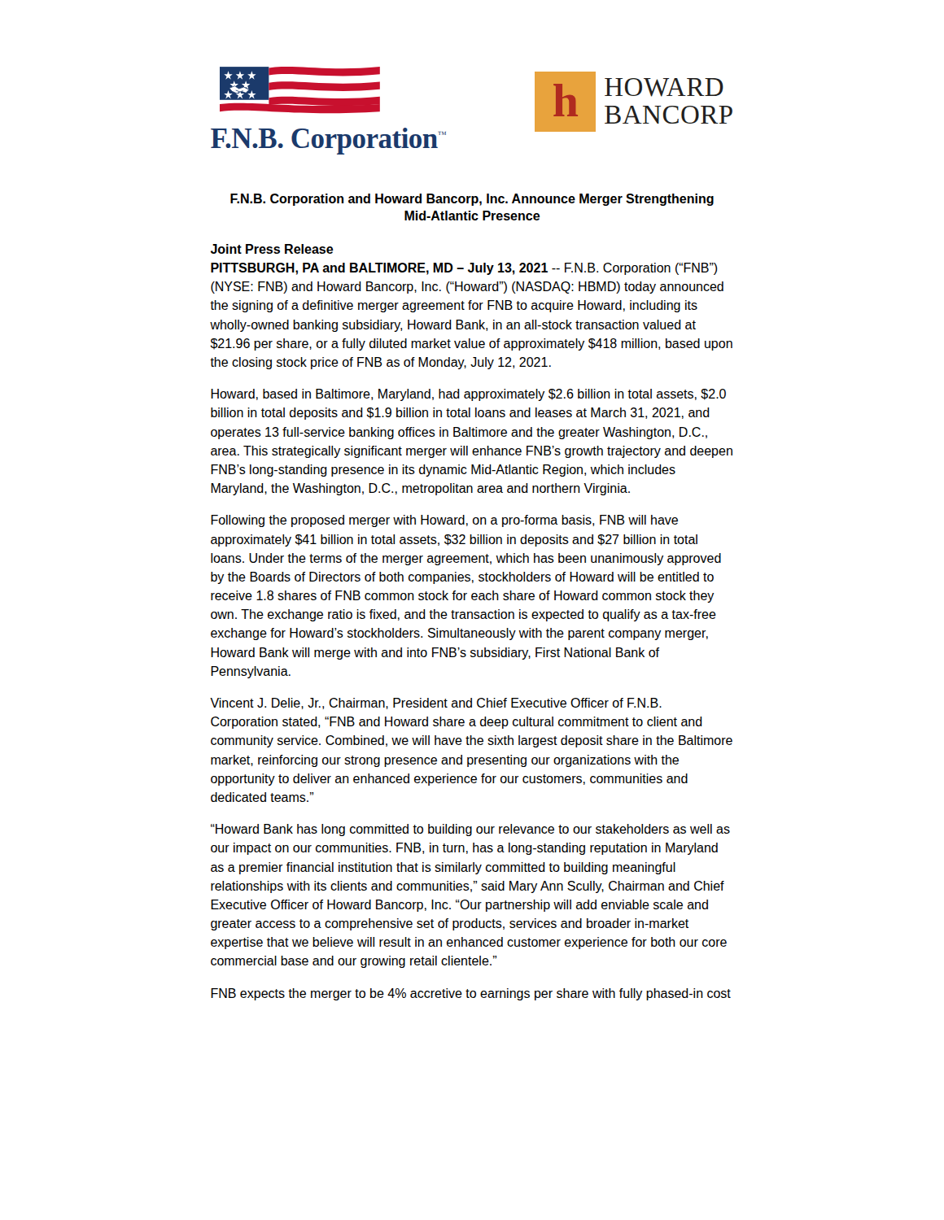F.N.B. Corporation™
HOWARD
BANCORP
F.N.B. Corporation and Howard Bancorp, Inc. Announce Merger Strengthening
Mid-Atlantic Presence
Joint Press Release
PITTSBURGH, PA and BALTIMORE, MD – July 13, 2021 -- F.N.B. Corporation (“FNB”) (NYSE: FNB) and Howard Bancorp, Inc. (“Howard”) (NASDAQ: HBMD) today announced the signing of a definitive merger agreement for FNB to acquire Howard, including its wholly-owned banking subsidiary, Howard Bank, in an all-stock transaction valued at $21.96 per share, or a fully diluted market value of approximately $418 million, based upon the closing stock price of FNB as of Monday, July 12, 2021.
Howard, based in Baltimore, Maryland, had approximately $2.6 billion in total assets, $2.0 billion in total deposits and $1.9 billion in total loans and leases at March 31, 2021, and operates 13 full-service banking offices in Baltimore and the greater Washington, D.C., area. This strategically significant merger will enhance FNB’s growth trajectory and deepen FNB’s long-standing presence in its dynamic Mid-Atlantic Region, which includes Maryland, the Washington, D.C., metropolitan area and northern Virginia.
Following the proposed merger with Howard, on a pro-forma basis, FNB will have approximately $41 billion in total assets, $32 billion in deposits and $27 billion in total loans. Under the terms of the merger agreement, which has been unanimously approved by the Boards of Directors of both companies, stockholders of Howard will be entitled to receive 1.8 shares of FNB common stock for each share of Howard common stock they own. The exchange ratio is fixed, and the transaction is expected to qualify as a tax-free exchange for Howard’s stockholders. Simultaneously with the parent company merger, Howard Bank will merge with and into FNB’s subsidiary, First National Bank of Pennsylvania.
Vincent J. Delie, Jr., Chairman, President and Chief Executive Officer of F.N.B. Corporation stated, “FNB and Howard share a deep cultural commitment to client and community service. Combined, we will have the sixth largest deposit share in the Baltimore market, reinforcing our strong presence and presenting our organizations with the opportunity to deliver an enhanced experience for our customers, communities and dedicated teams.”
“Howard Bank has long committed to building our relevance to our stakeholders as well as our impact on our communities. FNB, in turn, has a long-standing reputation in Maryland as a premier financial institution that is similarly committed to building meaningful relationships with its clients and communities,” said Mary Ann Scully, Chairman and Chief Executive Officer of Howard Bancorp, Inc. “Our partnership will add enviable scale and greater access to a comprehensive set of products, services and broader in-market expertise that we believe will result in an enhanced customer experience for both our core commercial base and our growing retail clientele.”
FNB expects the merger to be 4% accretive to earnings per share with fully phased-in cost